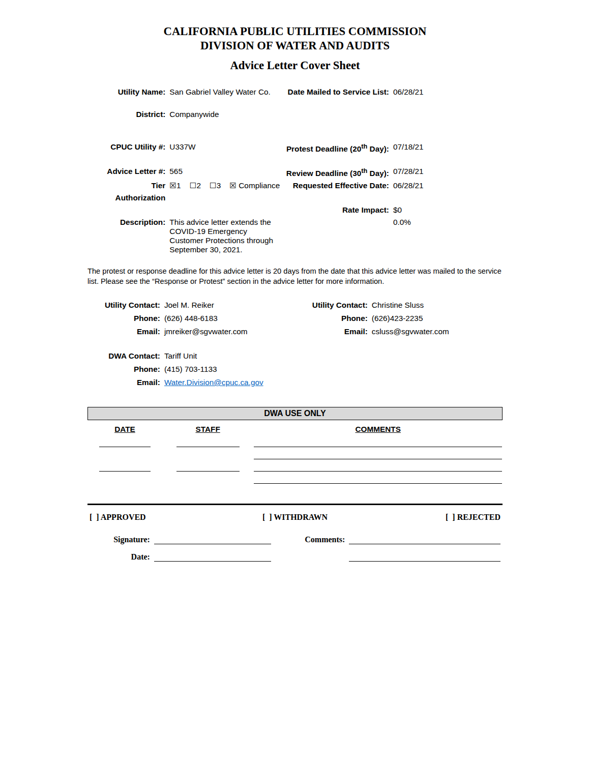CALIFORNIA PUBLIC UTILITIES COMMISSION
DIVISION OF WATER AND AUDITS
Advice Letter Cover Sheet
| Utility Name: | San Gabriel Valley Water Co. | Date Mailed to Service List: | 06/28/21 |
| District: | Companywide | | |
| CPUC Utility #: | U337W | Protest Deadline (20 th Day): | 07/18/21 |
| Advice Letter #: | 565 | Review Deadline (30 th Day): | 07/28/21 |
| Tier | ☒ 1 ☐ 2 ☐ 3 ☒ Compliance | Requested Effective Date: | 06/28/21 |
| Authorization | | | |
| | | Rate Impact: | $0 |
| Description: | This advice letter extends the COVID-19 Emergency Customer Protections through September 30, 2021. | | 0.0% |
The protest or response deadline for this advice letter is 20 days from the date that this advice letter was mailed to the service list. Please see the “Response or Protest” section in the advice letter for more information.
| Utility Contact: | Joel M. Reiker | Utility Contact: | Christine Sluss |
| Phone: | (626) 448-6183 | Phone: | (626)423-2235 |
| Email: | jmreiker@sgvwater.com | Email: | csluss@sgvwater.com |
| DWA Contact: | Tariff Unit | | |
| Phone: | (415) 703-1133 | | |
| Email: | Water.Division@cpuc.ca.gov | | |
DWA USE ONLY
| DATE | STAFF | COMMENTS |
| --- | --- | --- |
| [ ] APPROVED | [ ] WITHDRAWN | [ ] REJECTED |
| Signature: | | Comments: | |
| Date: | | | |